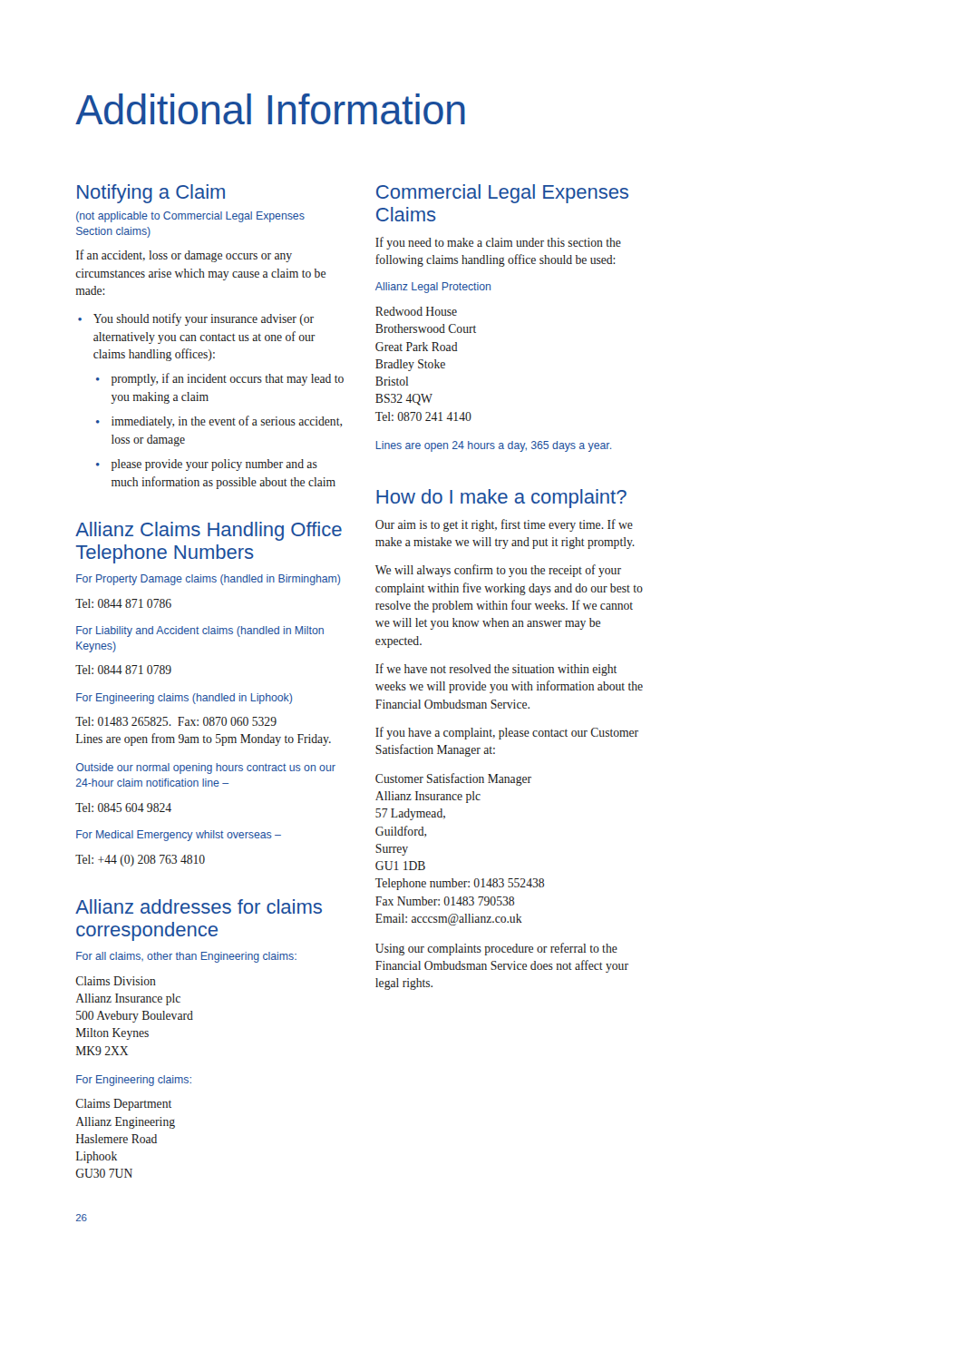Additional Information
Notifying a Claim
(not applicable to Commercial Legal Expenses Section claims)
If an accident, loss or damage occurs or any circumstances arise which may cause a claim to be made:
You should notify your insurance adviser (or alternatively you can contact us at one of our claims handling offices):
promptly, if an incident occurs that may lead to you making a claim
immediately, in the event of a serious accident, loss or damage
please provide your policy number and as much information as possible about the claim
Allianz Claims Handling Office Telephone Numbers
For Property Damage claims (handled in Birmingham)
Tel: 0844 871 0786
For Liability and Accident claims (handled in Milton Keynes)
Tel: 0844 871 0789
For Engineering claims (handled in Liphook)
Tel: 01483 265825. Fax: 0870 060 5329
Lines are open from 9am to 5pm Monday to Friday.
Outside our normal opening hours contract us on our 24-hour claim notification line –
Tel: 0845 604 9824
For Medical Emergency whilst overseas –
Tel: +44 (0) 208 763 4810
Allianz addresses for claims correspondence
For all claims, other than Engineering claims:
Claims Division
Allianz Insurance plc
500 Avebury Boulevard
Milton Keynes
MK9 2XX
For Engineering claims:
Claims Department
Allianz Engineering
Haslemere Road
Liphook
GU30 7UN
Commercial Legal Expenses Claims
If you need to make a claim under this section the following claims handling office should be used:
Allianz Legal Protection
Redwood House
Brotherswood Court
Great Park Road
Bradley Stoke
Bristol
BS32 4QW
Tel: 0870 241 4140
Lines are open 24 hours a day, 365 days a year.
How do I make a complaint?
Our aim is to get it right, first time every time. If we make a mistake we will try and put it right promptly.
We will always confirm to you the receipt of your complaint within five working days and do our best to resolve the problem within four weeks. If we cannot we will let you know when an answer may be expected.
If we have not resolved the situation within eight weeks we will provide you with information about the Financial Ombudsman Service.
If you have a complaint, please contact our Customer Satisfaction Manager at:
Customer Satisfaction Manager
Allianz Insurance plc
57 Ladymead,
Guildford,
Surrey
GU1 1DB
Telephone number: 01483 552438
Fax Number: 01483 790538
Email: acccsm@allianz.co.uk
Using our complaints procedure or referral to the Financial Ombudsman Service does not affect your legal rights.
26